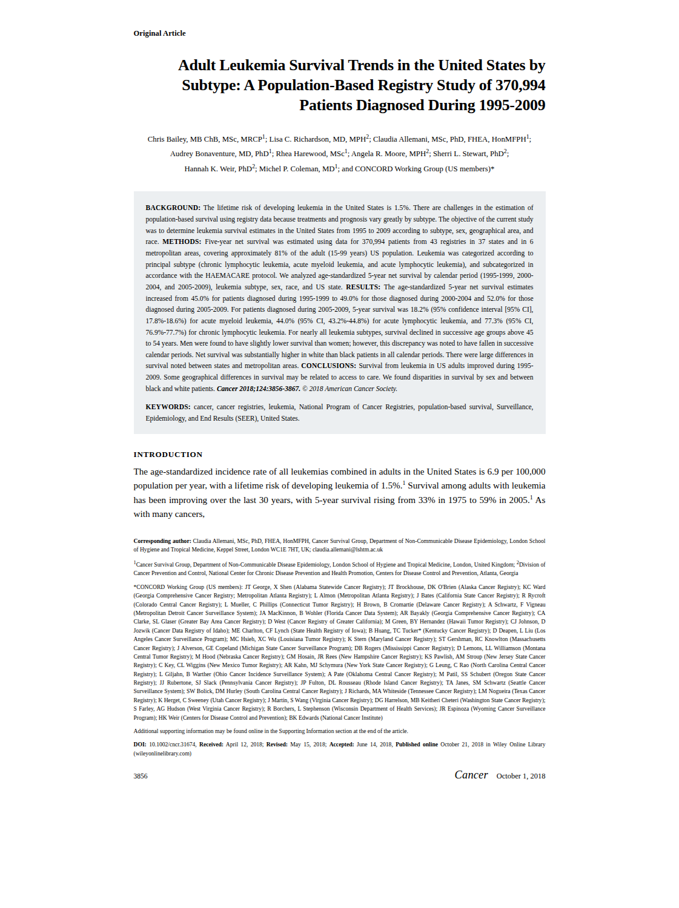Original Article
Adult Leukemia Survival Trends in the United States by Subtype: A Population-Based Registry Study of 370,994 Patients Diagnosed During 1995-2009
Chris Bailey, MB ChB, MSc, MRCP1; Lisa C. Richardson, MD, MPH2; Claudia Allemani, MSc, PhD, FHEA, HonMFPH1;
Audrey Bonaventure, MD, PhD1; Rhea Harewood, MSc1; Angela R. Moore, MPH2; Sherri L. Stewart, PhD2;
Hannah K. Weir, PhD2; Michel P. Coleman, MD1; and CONCORD Working Group (US members)*
BACKGROUND: The lifetime risk of developing leukemia in the United States is 1.5%. There are challenges in the estimation of population-based survival using registry data because treatments and prognosis vary greatly by subtype. The objective of the current study was to determine leukemia survival estimates in the United States from 1995 to 2009 according to subtype, sex, geographical area, and race. METHODS: Five-year net survival was estimated using data for 370,994 patients from 43 registries in 37 states and in 6 metropolitan areas, covering approximately 81% of the adult (15-99 years) US population. Leukemia was categorized according to principal subtype (chronic lymphocytic leukemia, acute myeloid leukemia, and acute lymphocytic leukemia), and subcategorized in accordance with the HAEMACARE protocol. We analyzed age-standardized 5-year net survival by calendar period (1995-1999, 2000-2004, and 2005-2009), leukemia subtype, sex, race, and US state. RESULTS: The age-standardized 5-year net survival estimates increased from 45.0% for patients diagnosed during 1995-1999 to 49.0% for those diagnosed during 2000-2004 and 52.0% for those diagnosed during 2005-2009. For patients diagnosed during 2005-2009, 5-year survival was 18.2% (95% confidence interval [95% CI], 17.8%-18.6%) for acute myeloid leukemia, 44.0% (95% CI, 43.2%-44.8%) for acute lymphocytic leukemia, and 77.3% (95% CI, 76.9%-77.7%) for chronic lymphocytic leukemia. For nearly all leukemia subtypes, survival declined in successive age groups above 45 to 54 years. Men were found to have slightly lower survival than women; however, this discrepancy was noted to have fallen in successive calendar periods. Net survival was substantially higher in white than black patients in all calendar periods. There were large differences in survival noted between states and metropolitan areas. CONCLUSIONS: Survival from leukemia in US adults improved during 1995-2009. Some geographical differences in survival may be related to access to care. We found disparities in survival by sex and between black and white patients. Cancer 2018;124:3856-3867. © 2018 American Cancer Society.
KEYWORDS: cancer, cancer registries, leukemia, National Program of Cancer Registries, population-based survival, Surveillance, Epidemiology, and End Results (SEER), United States.
INTRODUCTION
The age-standardized incidence rate of all leukemias combined in adults in the United States is 6.9 per 100,000 population per year, with a lifetime risk of developing leukemia of 1.5%.1 Survival among adults with leukemia has been improving over the last 30 years, with 5-year survival rising from 33% in 1975 to 59% in 2005.1 As with many cancers,
Corresponding author: Claudia Allemani, MSc, PhD, FHEA, HonMFPH, Cancer Survival Group, Department of Non-Communicable Disease Epidemiology, London School of Hygiene and Tropical Medicine, Keppel Street, London WC1E 7HT, UK; claudia.allemani@lshtm.ac.uk
1Cancer Survival Group, Department of Non-Communicable Disease Epidemiology, London School of Hygiene and Tropical Medicine, London, United Kingdom; 2Division of Cancer Prevention and Control, National Center for Chronic Disease Prevention and Health Promotion, Centers for Disease Control and Prevention, Atlanta, Georgia
*CONCORD Working Group (US members): JT George, X Shen (Alabama Statewide Cancer Registry); JT Brockhouse, DK O'Brien (Alaska Cancer Registry); KC Ward (Georgia Comprehensive Cancer Registry; Metropolitan Atlanta Registry); L Almon (Metropolitan Atlanta Registry); J Bates (California State Cancer Registry); R Rycroft (Colorado Central Cancer Registry); L Mueller, C Phillips (Connecticut Tumor Registry); H Brown, B Cromartie (Delaware Cancer Registry); A Schwartz, F Vigneau (Metropolitan Detroit Cancer Surveillance System); JA MacKinnon, B Wohler (Florida Cancer Data System); AR Bayakly (Georgia Comprehensive Cancer Registry); CA Clarke, SL Glaser (Greater Bay Area Cancer Registry); D West (Cancer Registry of Greater California); M Green, BY Hernandez (Hawaii Tumor Registry); CJ Johnson, D Jozwik (Cancer Data Registry of Idaho); ME Charlton, CF Lynch (State Health Registry of Iowa); B Huang, TC Tucker* (Kentucky Cancer Registry); D Deapen, L Liu (Los Angeles Cancer Surveillance Program); MC Hsieh, XC Wu (Louisiana Tumor Registry); K Stern (Maryland Cancer Registry); ST Gershman, RC Knowlton (Massachusetts Cancer Registry); J Alverson, GE Copeland (Michigan State Cancer Surveillance Program); DB Rogers (Mississippi Cancer Registry); D Lemons, LL Williamson (Montana Central Tumor Registry); M Hood (Nebraska Cancer Registry); GM Hosain, JR Rees (New Hampshire Cancer Registry); KS Pawlish, AM Stroup (New Jersey State Cancer Registry); C Key, CL Wiggins (New Mexico Tumor Registry); AR Kahn, MJ Schymura (New York State Cancer Registry); G Leung, C Rao (North Carolina Central Cancer Registry); L Giljahn, B Warther (Ohio Cancer Incidence Surveillance System); A Pate (Oklahoma Central Cancer Registry); M Patil, SS Schubert (Oregon State Cancer Registry); JJ Rubertone, SJ Slack (Pennsylvania Cancer Registry); JP Fulton, DL Rousseau (Rhode Island Cancer Registry); TA Janes, SM Schwartz (Seattle Cancer Surveillance System); SW Bolick, DM Hurley (South Carolina Central Cancer Registry); J Richards, MA Whiteside (Tennessee Cancer Registry); LM Nogueira (Texas Cancer Registry); K Herget, C Sweeney (Utah Cancer Registry); J Martin, S Wang (Virginia Cancer Registry); DG Harrelson, MB Keitheri Cheteri (Washington State Cancer Registry); S Farley, AG Hudson (West Virginia Cancer Registry); R Borchers, L Stephenson (Wisconsin Department of Health Services); JR Espinoza (Wyoming Cancer Surveillance Program); HK Weir (Centers for Disease Control and Prevention); BK Edwards (National Cancer Institute)
Additional supporting information may be found online in the Supporting Information section at the end of the article.
DOI: 10.1002/cncr.31674, Received: April 12, 2018; Revised: May 15, 2018; Accepted: June 14, 2018, Published online October 21, 2018 in Wiley Online Library (wileyonlinelibrary.com)
3856
Cancer October 1, 2018